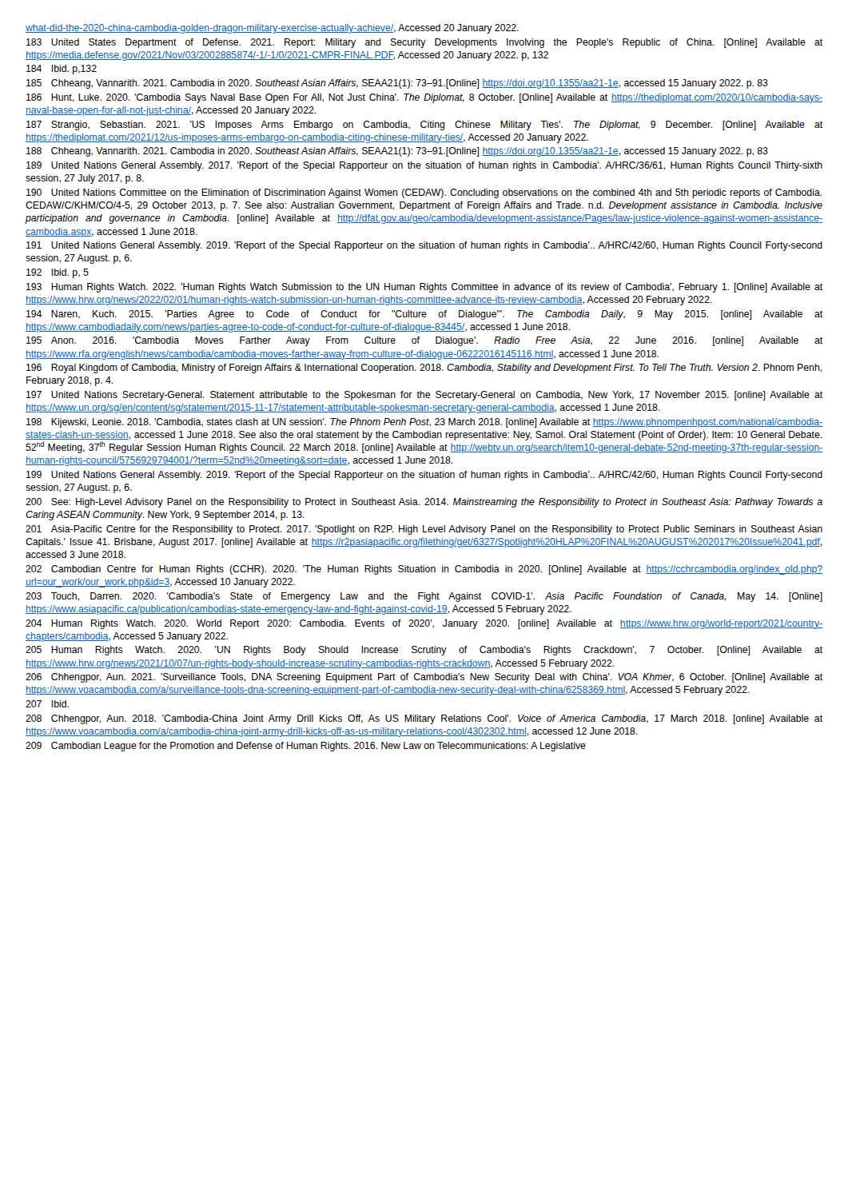what-did-the-2020-china-cambodia-golden-dragon-military-exercise-actually-achieve/, Accessed 20 January 2022.
183 United States Department of Defense. 2021. Report: Military and Security Developments Involving the People's Republic of China. [Online] Available at https://media.defense.gov/2021/Nov/03/2002885874/-1/-1/0/2021-CMPR-FINAL.PDF, Accessed 20 January 2022. p, 132
184 Ibid. p,132
185 Chheang, Vannarith. 2021. Cambodia in 2020. Southeast Asian Affairs, SEAA21(1): 73–91.[Online] https://doi.org/10.1355/aa21-1e, accessed 15 January 2022. p. 83
186 Hunt, Luke. 2020. 'Cambodia Says Naval Base Open For All, Not Just China'. The Diplomat, 8 October. [Online] Available at https://thediplomat.com/2020/10/cambodia-says-naval-base-open-for-all-not-just-china/, Accessed 20 January 2022.
187 Strangio, Sebastian. 2021. 'US Imposes Arms Embargo on Cambodia, Citing Chinese Military Ties'. The Diplomat, 9 December. [Online] Available at https://thediplomat.com/2021/12/us-imposes-arms-embargo-on-cambodia-citing-chinese-military-ties/, Accessed 20 January 2022.
188 Chheang, Vannarith. 2021. Cambodia in 2020. Southeast Asian Affairs, SEAA21(1): 73–91.[Online] https://doi.org/10.1355/aa21-1e, accessed 15 January 2022. p, 83
189 United Nations General Assembly. 2017. 'Report of the Special Rapporteur on the situation of human rights in Cambodia'. A/HRC/36/61, Human Rights Council Thirty-sixth session, 27 July 2017, p. 8.
190 United Nations Committee on the Elimination of Discrimination Against Women (CEDAW). Concluding observations on the combined 4th and 5th periodic reports of Cambodia. CEDAW/C/KHM/CO/4-5, 29 October 2013, p. 7. See also: Australian Government, Department of Foreign Affairs and Trade. n.d. Development assistance in Cambodia. Inclusive participation and governance in Cambodia. [online] Available at http://dfat.gov.au/geo/cambodia/development-assistance/Pages/law-justice-violence-against-women-assistance-cambodia.aspx, accessed 1 June 2018.
191 United Nations General Assembly. 2019. 'Report of the Special Rapporteur on the situation of human rights in Cambodia'.. A/HRC/42/60, Human Rights Council Forty-second session, 27 August. p, 6.
192 Ibid. p, 5
193 Human Rights Watch. 2022. 'Human Rights Watch Submission to the UN Human Rights Committee in advance of its review of Cambodia', February 1. [Online] Available at https://www.hrw.org/news/2022/02/01/human-rights-watch-submission-un-human-rights-committee-advance-its-review-cambodia, Accessed 20 February 2022.
194 Naren, Kuch. 2015. 'Parties Agree to Code of Conduct for "Culture of Dialogue"'. The Cambodia Daily, 9 May 2015. [online] Available at https://www.cambodiadaily.com/news/parties-agree-to-code-of-conduct-for-culture-of-dialogue-83445/, accessed 1 June 2018.
195 Anon. 2016. 'Cambodia Moves Farther Away From Culture of Dialogue'. Radio Free Asia, 22 June 2016. [online] Available at https://www.rfa.org/english/news/cambodia/cambodia-moves-farther-away-from-culture-of-dialogue-06222016145116.html, accessed 1 June 2018.
196 Royal Kingdom of Cambodia, Ministry of Foreign Affairs & International Cooperation. 2018. Cambodia, Stability and Development First. To Tell The Truth. Version 2. Phnom Penh, February 2018, p. 4.
197 United Nations Secretary-General. Statement attributable to the Spokesman for the Secretary-General on Cambodia, New York, 17 November 2015. [online] Available at https://www.un.org/sg/en/content/sg/statement/2015-11-17/statement-attributable-spokesman-secretary-general-cambodia, accessed 1 June 2018.
198 Kijewski, Leonie. 2018. 'Cambodia, states clash at UN session'. The Phnom Penh Post, 23 March 2018. [online] Available at https://www.phnompenhpost.com/national/cambodia-states-clash-un-session, accessed 1 June 2018. See also the oral statement by the Cambodian representative: Ney, Samol. Oral Statement (Point of Order). Item: 10 General Debate. 52nd Meeting, 37th Regular Session Human Rights Council. 22 March 2018. [online] Available at http://webtv.un.org/search/item10-general-debate-52nd-meeting-37th-regular-session-human-rights-council/5756929794001/?term=52nd%20meeting&sort=date, accessed 1 June 2018.
199 United Nations General Assembly. 2019. 'Report of the Special Rapporteur on the situation of human rights in Cambodia'.. A/HRC/42/60, Human Rights Council Forty-second session, 27 August. p, 6.
200 See: High-Level Advisory Panel on the Responsibility to Protect in Southeast Asia. 2014. Mainstreaming the Responsibility to Protect in Southeast Asia: Pathway Towards a Caring ASEAN Community. New York, 9 September 2014, p. 13.
201 Asia-Pacific Centre for the Responsibility to Protect. 2017. 'Spotlight on R2P. High Level Advisory Panel on the Responsibility to Protect Public Seminars in Southeast Asian Capitals.' Issue 41. Brisbane, August 2017. [online] Available at https://r2pasiapacific.org/filething/get/6327/Spotlight%20HLAP%20FINAL%20AUGUST%202017%20Issue%2041.pdf, accessed 3 June 2018.
202 Cambodian Centre for Human Rights (CCHR). 2020. 'The Human Rights Situation in Cambodia in 2020. [Online] Available at https://cchrcambodia.org/index_old.php?url=our_work/our_work.php&id=3, Accessed 10 January 2022.
203 Touch, Darren. 2020. 'Cambodia's State of Emergency Law and the Fight Against COVID-1'. Asia Pacific Foundation of Canada, May 14. [Online] https://www.asiapacific.ca/publication/cambodias-state-emergency-law-and-fight-against-covid-19, Accessed 5 February 2022.
204 Human Rights Watch. 2020. World Report 2020: Cambodia. Events of 2020', January 2020. [online] Available at https://www.hrw.org/world-report/2021/country-chapters/cambodia, Accessed 5 January 2022.
205 Human Rights Watch. 2020. 'UN Rights Body Should Increase Scrutiny of Cambodia's Rights Crackdown', 7 October. [Online] Available at https://www.hrw.org/news/2021/10/07/un-rights-body-should-increase-scrutiny-cambodias-rights-crackdown, Accessed 5 February 2022.
206 Chhengpor, Aun. 2021. 'Surveillance Tools, DNA Screening Equipment Part of Cambodia's New Security Deal with China'. VOA Khmer, 6 October. [Online] Available at https://www.voacambodia.com/a/surveillance-tools-dna-screening-equipment-part-of-cambodia-new-security-deal-with-china/6258369.html, Accessed 5 February 2022.
207 Ibid.
208 Chhengpor, Aun. 2018. 'Cambodia-China Joint Army Drill Kicks Off, As US Military Relations Cool'. Voice of America Cambodia, 17 March 2018. [online] Available at https://www.voacambodia.com/a/cambodia-china-joint-army-drill-kicks-off-as-us-military-relations-cool/4302302.html, accessed 12 June 2018.
209 Cambodian League for the Promotion and Defense of Human Rights. 2016. New Law on Telecommunications: A Legislative